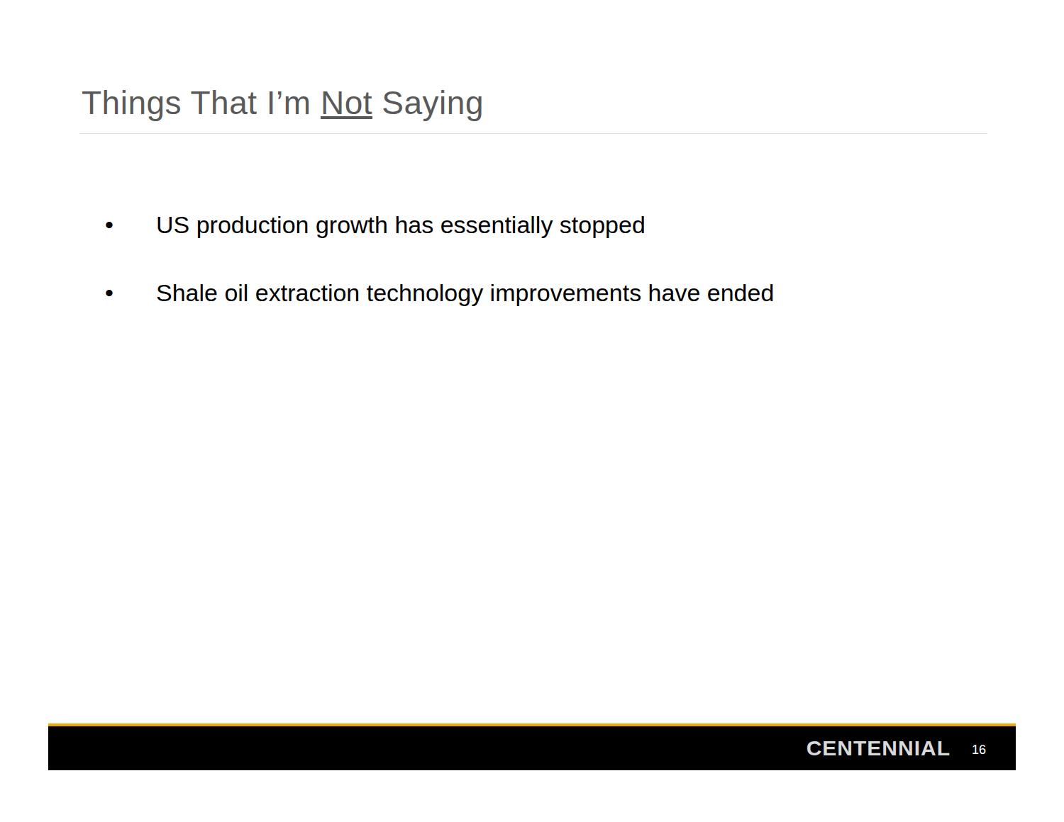Things That I’m Not Saying
US production growth has essentially stopped
Shale oil extraction technology improvements have ended
CENTENNIAL
16